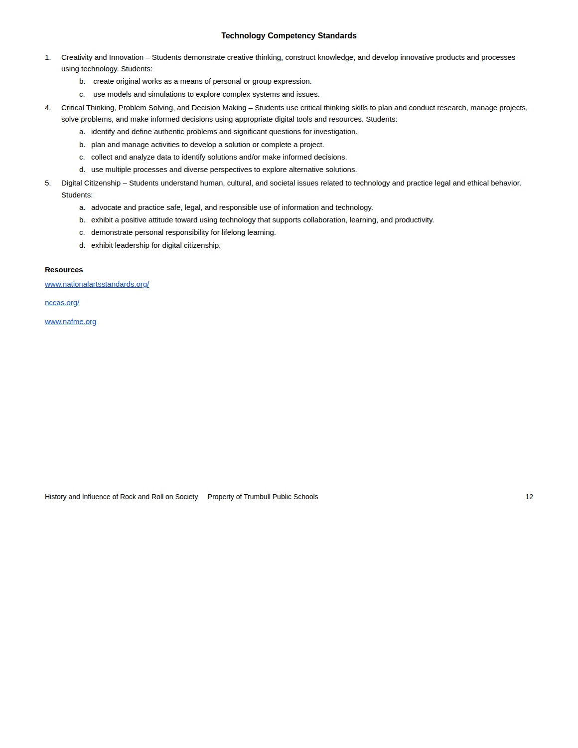Technology Competency Standards
1. Creativity and Innovation – Students demonstrate creative thinking, construct knowledge, and develop innovative products and processes using technology. Students:
b. create original works as a means of personal or group expression.
c. use models and simulations to explore complex systems and issues.
4. Critical Thinking, Problem Solving, and Decision Making – Students use critical thinking skills to plan and conduct research, manage projects, solve problems, and make informed decisions using appropriate digital tools and resources. Students:
a. identify and define authentic problems and significant questions for investigation.
b. plan and manage activities to develop a solution or complete a project.
c. collect and analyze data to identify solutions and/or make informed decisions.
d. use multiple processes and diverse perspectives to explore alternative solutions.
5. Digital Citizenship – Students understand human, cultural, and societal issues related to technology and practice legal and ethical behavior. Students:
a. advocate and practice safe, legal, and responsible use of information and technology.
b. exhibit a positive attitude toward using technology that supports collaboration, learning, and productivity.
c. demonstrate personal responsibility for lifelong learning.
d. exhibit leadership for digital citizenship.
Resources
www.nationalartsstandards.org/ nccas.org/ www.nafme.org
History and Influence of Rock and Roll on Society Property of Trumbull Public Schools 12